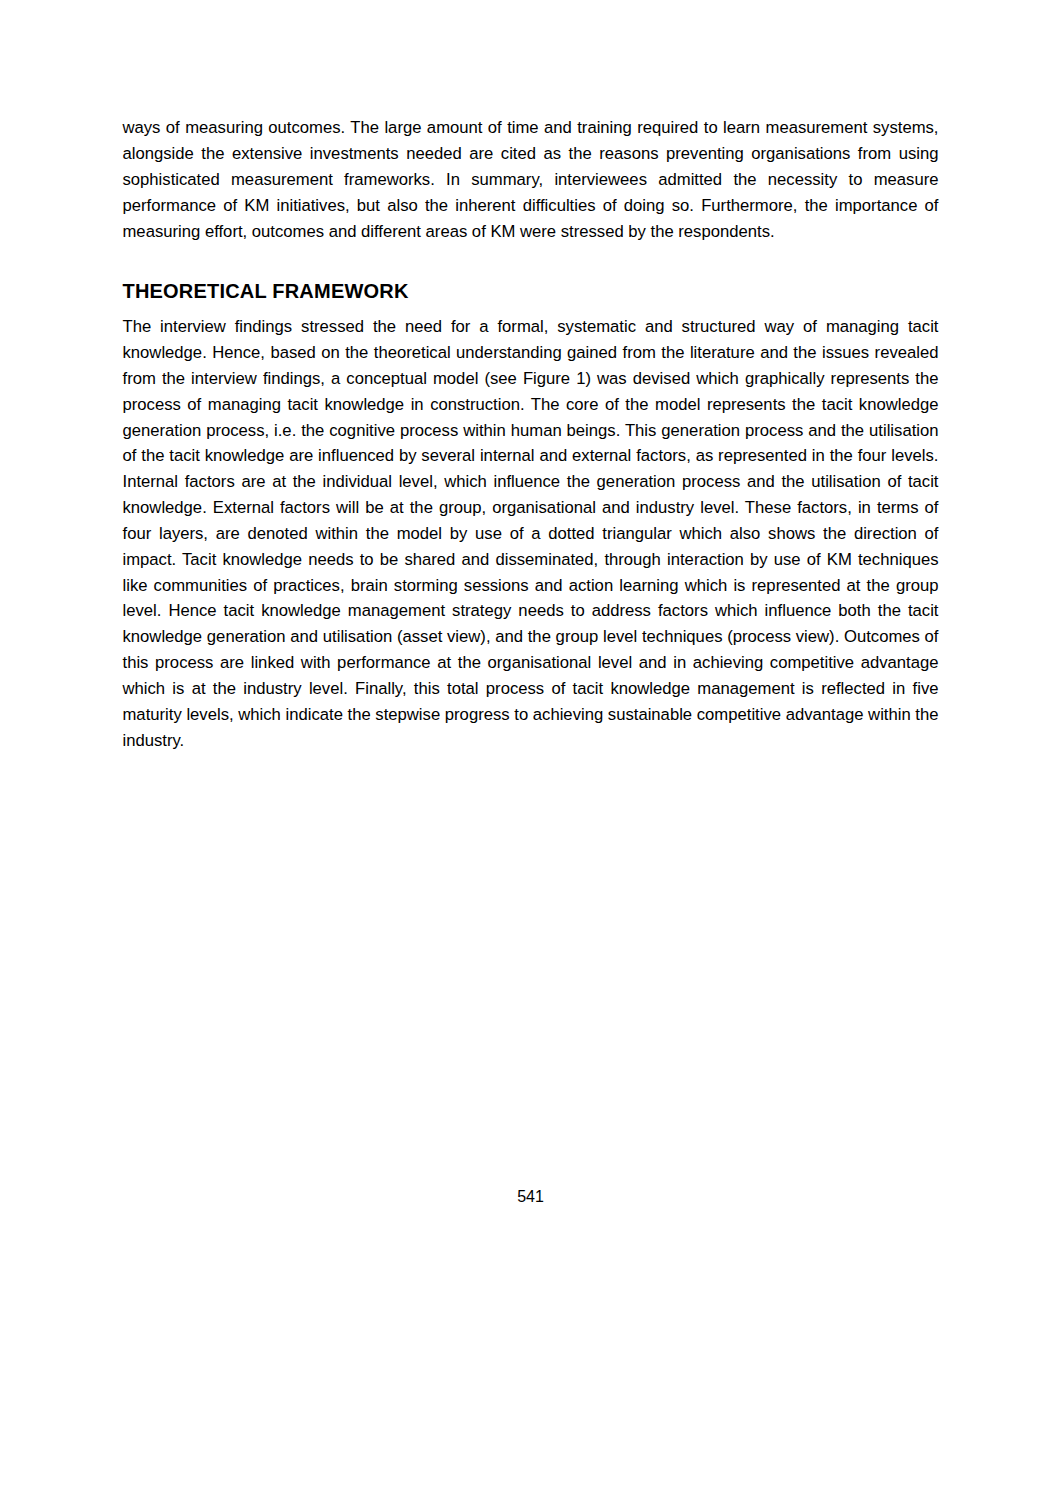ways of measuring outcomes. The large amount of time and training required to learn measurement systems, alongside the extensive investments needed are cited as the reasons preventing organisations from using sophisticated measurement frameworks. In summary, interviewees admitted the necessity to measure performance of KM initiatives, but also the inherent difficulties of doing so. Furthermore, the importance of measuring effort, outcomes and different areas of KM were stressed by the respondents.
THEORETICAL FRAMEWORK
The interview findings stressed the need for a formal, systematic and structured way of managing tacit knowledge. Hence, based on the theoretical understanding gained from the literature and the issues revealed from the interview findings, a conceptual model (see Figure 1) was devised which graphically represents the process of managing tacit knowledge in construction. The core of the model represents the tacit knowledge generation process, i.e. the cognitive process within human beings. This generation process and the utilisation of the tacit knowledge are influenced by several internal and external factors, as represented in the four levels. Internal factors are at the individual level, which influence the generation process and the utilisation of tacit knowledge. External factors will be at the group, organisational and industry level. These factors, in terms of four layers, are denoted within the model by use of a dotted triangular which also shows the direction of impact. Tacit knowledge needs to be shared and disseminated, through interaction by use of KM techniques like communities of practices, brain storming sessions and action learning which is represented at the group level. Hence tacit knowledge management strategy needs to address factors which influence both the tacit knowledge generation and utilisation (asset view), and the group level techniques (process view). Outcomes of this process are linked with performance at the organisational level and in achieving competitive advantage which is at the industry level. Finally, this total process of tacit knowledge management is reflected in five maturity levels, which indicate the stepwise progress to achieving sustainable competitive advantage within the industry.
541